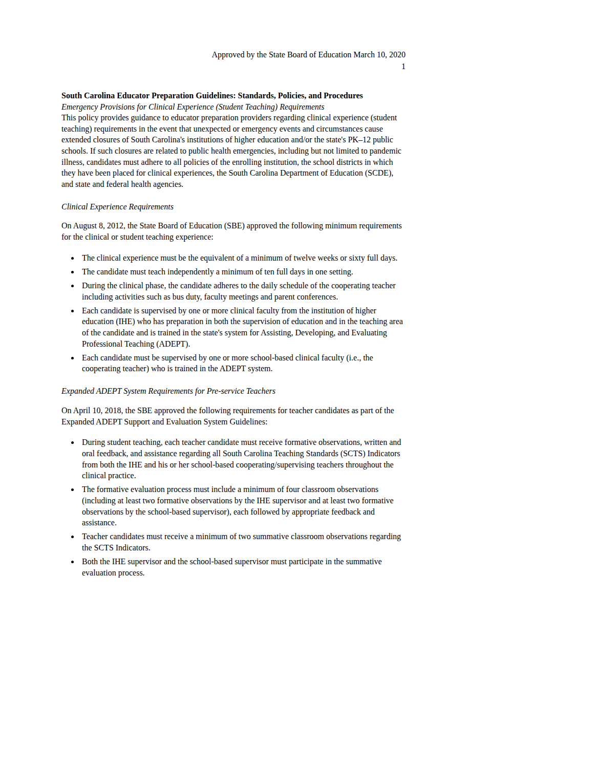Approved by the State Board of Education March 10, 2020 1
South Carolina Educator Preparation Guidelines: Standards, Policies, and Procedures Emergency Provisions for Clinical Experience (Student Teaching) Requirements
This policy provides guidance to educator preparation providers regarding clinical experience (student teaching) requirements in the event that unexpected or emergency events and circumstances cause extended closures of South Carolina's institutions of higher education and/or the state's PK–12 public schools. If such closures are related to public health emergencies, including but not limited to pandemic illness, candidates must adhere to all policies of the enrolling institution, the school districts in which they have been placed for clinical experiences, the South Carolina Department of Education (SCDE), and state and federal health agencies.
Clinical Experience Requirements
On August 8, 2012, the State Board of Education (SBE) approved the following minimum requirements for the clinical or student teaching experience:
The clinical experience must be the equivalent of a minimum of twelve weeks or sixty full days.
The candidate must teach independently a minimum of ten full days in one setting.
During the clinical phase, the candidate adheres to the daily schedule of the cooperating teacher including activities such as bus duty, faculty meetings and parent conferences.
Each candidate is supervised by one or more clinical faculty from the institution of higher education (IHE) who has preparation in both the supervision of education and in the teaching area of the candidate and is trained in the state's system for Assisting, Developing, and Evaluating Professional Teaching (ADEPT).
Each candidate must be supervised by one or more school-based clinical faculty (i.e., the cooperating teacher) who is trained in the ADEPT system.
Expanded ADEPT System Requirements for Pre-service Teachers
On April 10, 2018, the SBE approved the following requirements for teacher candidates as part of the Expanded ADEPT Support and Evaluation System Guidelines:
During student teaching, each teacher candidate must receive formative observations, written and oral feedback, and assistance regarding all South Carolina Teaching Standards (SCTS) Indicators from both the IHE and his or her school-based cooperating/supervising teachers throughout the clinical practice.
The formative evaluation process must include a minimum of four classroom observations (including at least two formative observations by the IHE supervisor and at least two formative observations by the school-based supervisor), each followed by appropriate feedback and assistance.
Teacher candidates must receive a minimum of two summative classroom observations regarding the SCTS Indicators.
Both the IHE supervisor and the school-based supervisor must participate in the summative evaluation process.